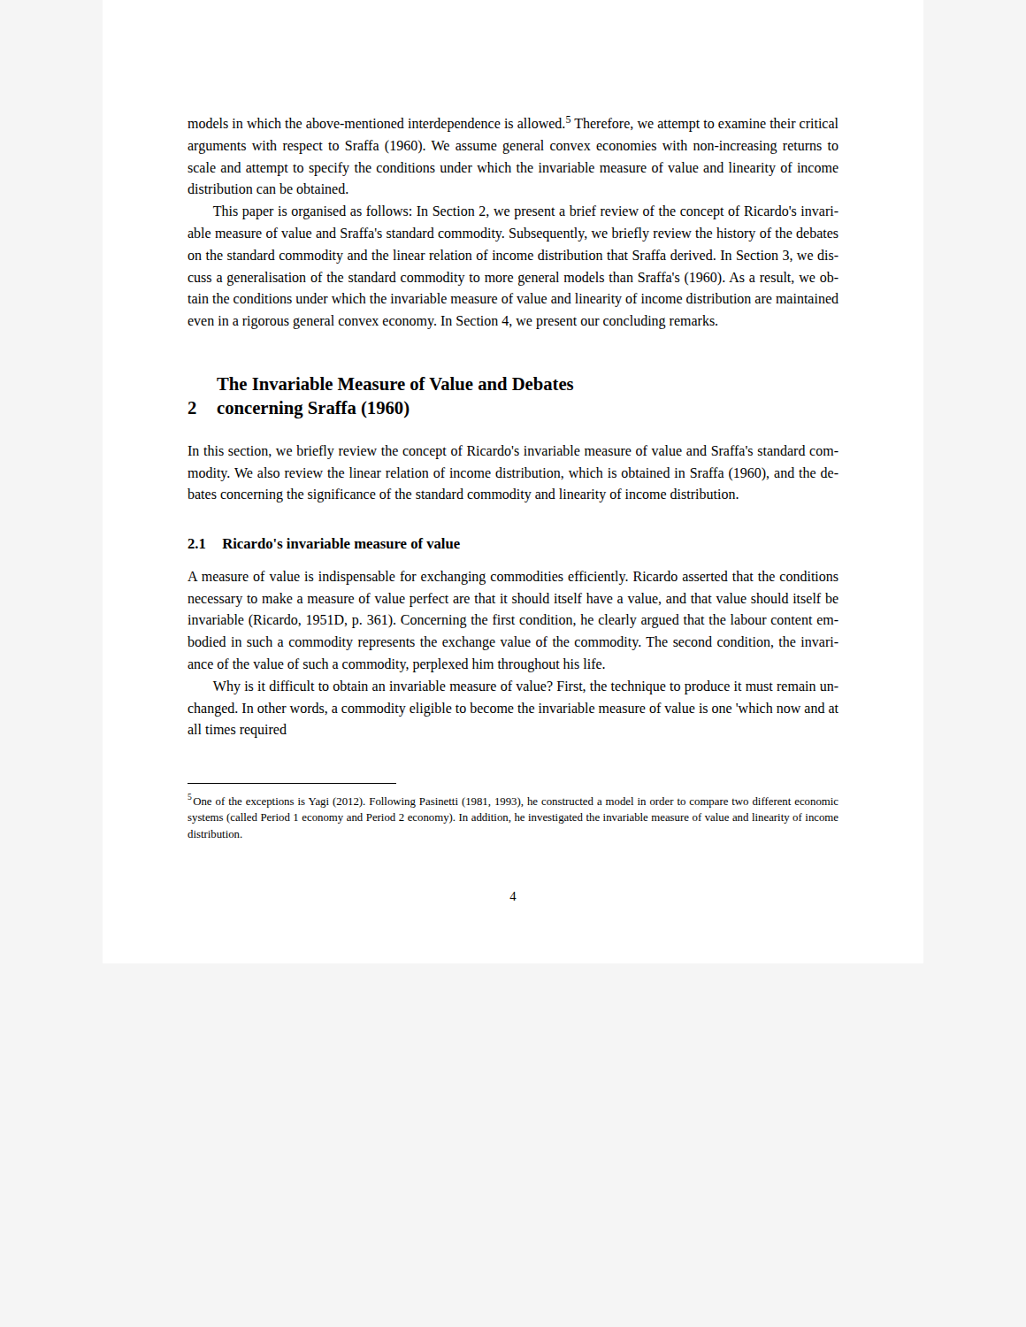models in which the above-mentioned interdependence is allowed.5 Therefore, we attempt to examine their critical arguments with respect to Sraffa (1960). We assume general convex economies with non-increasing returns to scale and attempt to specify the conditions under which the invariable measure of value and linearity of income distribution can be obtained.
This paper is organised as follows: In Section 2, we present a brief review of the concept of Ricardo's invariable measure of value and Sraffa's standard commodity. Subsequently, we briefly review the history of the debates on the standard commodity and the linear relation of income distribution that Sraffa derived. In Section 3, we discuss a generalisation of the standard commodity to more general models than Sraffa's (1960). As a result, we obtain the conditions under which the invariable measure of value and linearity of income distribution are maintained even in a rigorous general convex economy. In Section 4, we present our concluding remarks.
2 The Invariable Measure of Value and Debates
concerning Sraffa (1960)
In this section, we briefly review the concept of Ricardo's invariable measure of value and Sraffa's standard commodity. We also review the linear relation of income distribution, which is obtained in Sraffa (1960), and the debates concerning the significance of the standard commodity and linearity of income distribution.
2.1 Ricardo's invariable measure of value
A measure of value is indispensable for exchanging commodities efficiently. Ricardo asserted that the conditions necessary to make a measure of value perfect are that it should itself have a value, and that value should itself be invariable (Ricardo, 1951D, p. 361). Concerning the first condition, he clearly argued that the labour content embodied in such a commodity represents the exchange value of the commodity. The second condition, the invariance of the value of such a commodity, perplexed him throughout his life.
Why is it difficult to obtain an invariable measure of value? First, the technique to produce it must remain unchanged. In other words, a commodity eligible to become the invariable measure of value is one 'which now and at all times required
5One of the exceptions is Yagi (2012). Following Pasinetti (1981, 1993), he constructed a model in order to compare two different economic systems (called Period 1 economy and Period 2 economy). In addition, he investigated the invariable measure of value and linearity of income distribution.
4